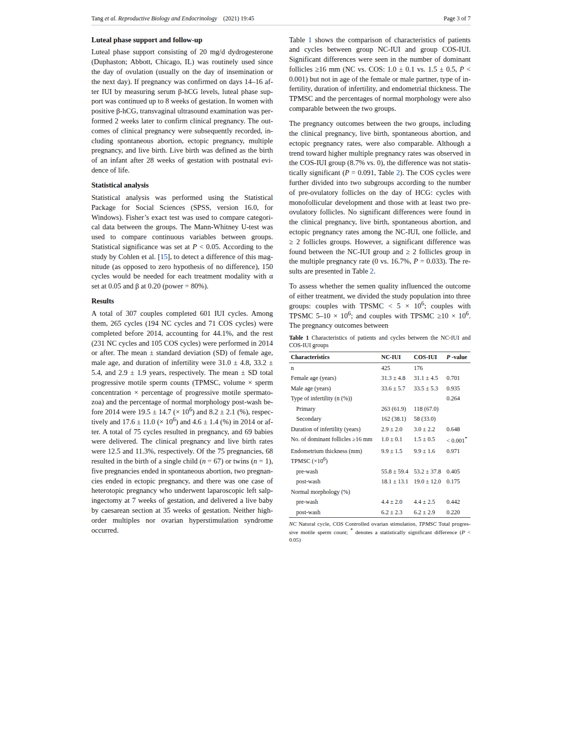Tang et al. Reproductive Biology and Endocrinology (2021) 19:45
Page 3 of 7
Luteal phase support and follow-up
Luteal phase support consisting of 20 mg/d dydrogesterone (Duphaston; Abbott, Chicago, IL) was routinely used since the day of ovulation (usually on the day of insemination or the next day). If pregnancy was confirmed on days 14–16 after IUI by measuring serum β-hCG levels, luteal phase support was continued up to 8 weeks of gestation. In women with positive β-hCG, transvaginal ultrasound examination was performed 2 weeks later to confirm clinical pregnancy. The outcomes of clinical pregnancy were subsequently recorded, including spontaneous abortion, ectopic pregnancy, multiple pregnancy, and live birth. Live birth was defined as the birth of an infant after 28 weeks of gestation with postnatal evidence of life.
Statistical analysis
Statistical analysis was performed using the Statistical Package for Social Sciences (SPSS, version 16.0, for Windows). Fisher’s exact test was used to compare categorical data between the groups. The Mann-Whitney U-test was used to compare continuous variables between groups. Statistical significance was set at P < 0.05. According to the study by Cohlen et al. [15], to detect a difference of this magnitude (as opposed to zero hypothesis of no difference), 150 cycles would be needed for each treatment modality with α set at 0.05 and β at 0.20 (power = 80%).
Results
A total of 307 couples completed 601 IUI cycles. Among them, 265 cycles (194 NC cycles and 71 COS cycles) were completed before 2014, accounting for 44.1%, and the rest (231 NC cycles and 105 COS cycles) were performed in 2014 or after. The mean ± standard deviation (SD) of female age, male age, and duration of infertility were 31.0 ± 4.8, 33.2 ± 5.4, and 2.9 ± 1.9 years, respectively. The mean ± SD total progressive motile sperm counts (TPMSC, volume × sperm concentration × percentage of progressive motile spermatozoa) and the percentage of normal morphology post-wash before 2014 were 19.5 ± 14.7 (× 106) and 8.2 ± 2.1 (%), respectively and 17.6 ± 11.0 (× 106) and 4.6 ± 1.4 (%) in 2014 or after. A total of 75 cycles resulted in pregnancy, and 69 babies were delivered. The clinical pregnancy and live birth rates were 12.5 and 11.3%, respectively. Of the 75 pregnancies, 68 resulted in the birth of a single child (n = 67) or twins (n = 1), five pregnancies ended in spontaneous abortion, two pregnancies ended in ectopic pregnancy, and there was one case of heterotopic pregnancy who underwent laparoscopic left salpingectomy at 7 weeks of gestation, and delivered a live baby by caesarean section at 35 weeks of gestation. Neither high-order multiples nor ovarian hyperstimulation syndrome occurred.
Table 1 shows the comparison of characteristics of patients and cycles between group NC-IUI and group COS-IUI. Significant differences were seen in the number of dominant follicles ≥16 mm (NC vs. COS: 1.0 ± 0.1 vs. 1.5 ± 0.5, P < 0.001) but not in age of the female or male partner, type of infertility, duration of infertility, and endometrial thickness. The TPMSC and the percentages of normal morphology were also comparable between the two groups.
The pregnancy outcomes between the two groups, including the clinical pregnancy, live birth, spontaneous abortion, and ectopic pregnancy rates, were also comparable. Although a trend toward higher multiple pregnancy rates was observed in the COS-IUI group (8.7% vs. 0), the difference was not statistically significant (P = 0.091, Table 2). The COS cycles were further divided into two subgroups according to the number of pre-ovulatory follicles on the day of HCG: cycles with monofollicular development and those with at least two pre-ovulatory follicles. No significant differences were found in the clinical pregnancy, live birth, spontaneous abortion, and ectopic pregnancy rates among the NC-IUI, one follicle, and ≥ 2 follicles groups. However, a significant difference was found between the NC-IUI group and ≥ 2 follicles group in the multiple pregnancy rate (0 vs. 16.7%, P = 0.033). The results are presented in Table 2.
To assess whether the semen quality influenced the outcome of either treatment, we divided the study population into three groups: couples with TPSMC < 5 × 106; couples with TPSMC 5–10 × 106; and couples with TPSMC ≥10 × 106. The pregnancy outcomes between
Table 1 Characteristics of patients and cycles between the NC-IUI and COS-IUI groups
| Characteristics | NC-IUI | COS-IUI | P -value |
| --- | --- | --- | --- |
| n | 425 | 176 | |
| Female age (years) | 31.3 ± 4.8 | 31.1 ± 4.5 | 0.701 |
| Male age (years) | 33.6 ± 5.7 | 33.5 ± 5.3 | 0.935 |
| Type of infertility (n (%)) | | | 0.264 |
| Primary | 263 (61.9) | 118 (67.0) | |
| Secondary | 162 (38.1) | 58 (33.0) | |
| Duration of infertility (years) | 2.9 ± 2.0 | 3.0 ± 2.2 | 0.648 |
| No. of dominant follicles ≥16 mm | 1.0 ± 0.1 | 1.5 ± 0.5 | < 0.001 * |
| Endometrium thickness (mm) | 9.9 ± 1.5 | 9.9 ± 1.6 | 0.971 |
| TPMSC (×10 6 ) | | | |
| pre-wash | 55.8 ± 59.4 | 53.2 ± 37.8 | 0.405 |
| post-wash | 18.1 ± 13.1 | 19.0 ± 12.0 | 0.175 |
| Normal morphology (%) | | | |
| pre-wash | 4.4 ± 2.0 | 4.4 ± 2.5 | 0.442 |
| post-wash | 6.2 ± 2.3 | 6.2 ± 2.9 | 0.220 |
NC Natural cycle, COS Controlled ovarian stimulation, TPMSC Total progressive motile sperm count; * denotes a statistically significant difference (P < 0.05)